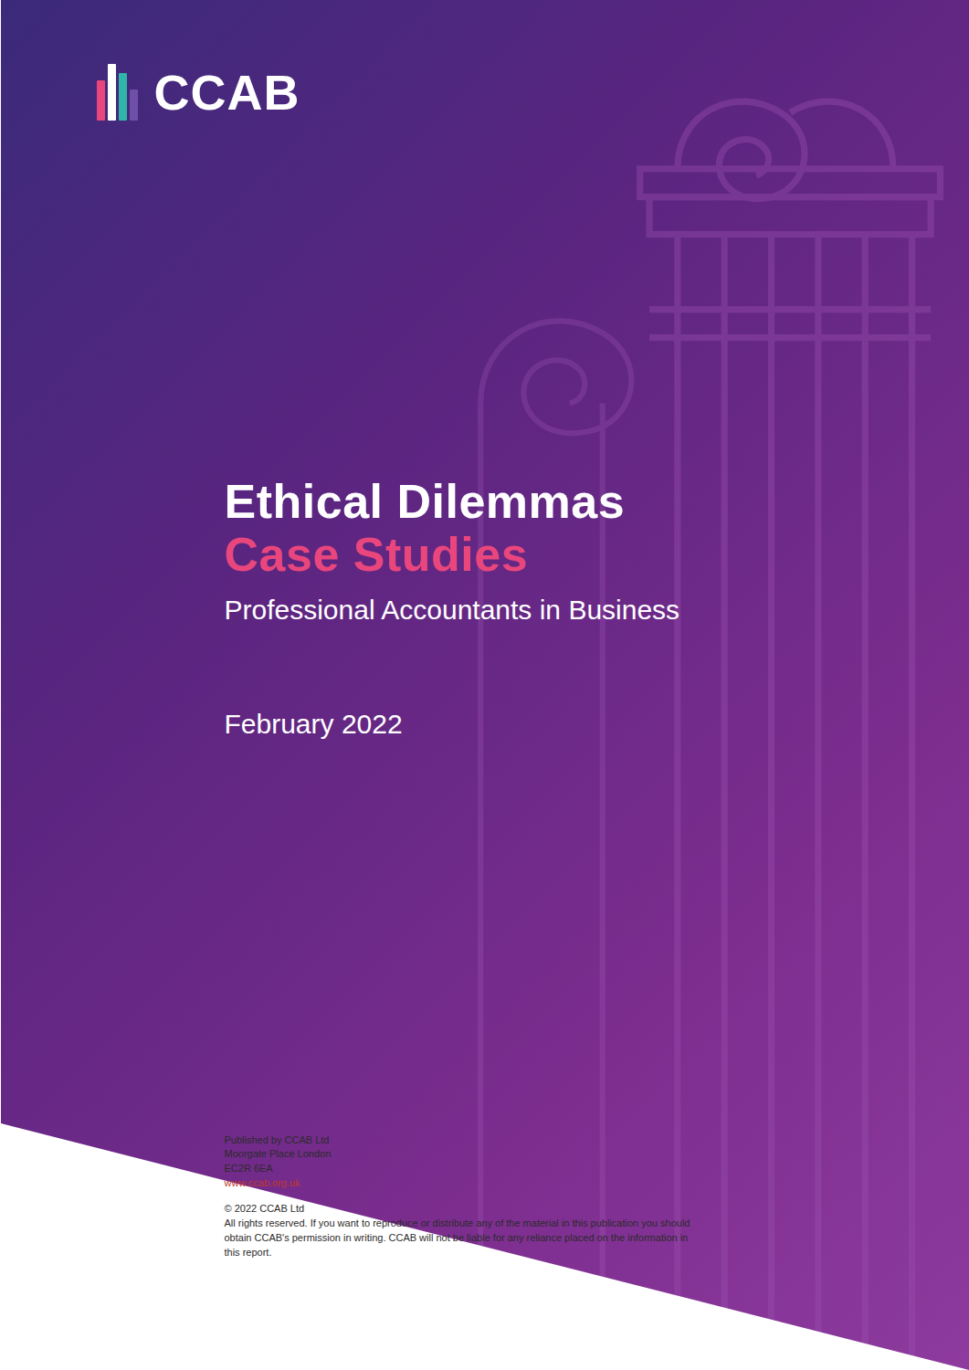CCAB
Ethical Dilemmas Case Studies
Professional Accountants in Business
February 2022
Published by CCAB Ltd
Moorgate Place London
EC2R 6EA
www.ccab.org.uk
© 2022 CCAB Ltd
All rights reserved. If you want to reproduce or distribute any of the material in this publication you should obtain CCAB's permission in writing. CCAB will not be liable for any reliance placed on the information in this report.